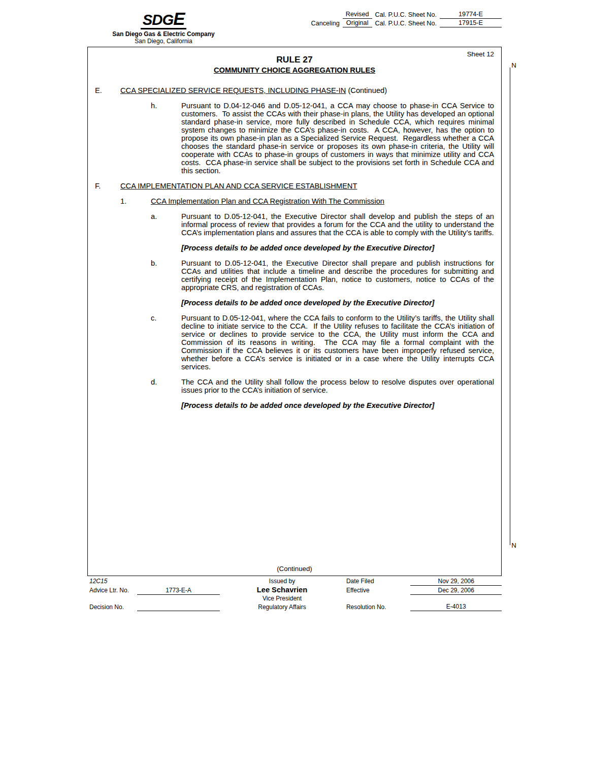SDGE
San Diego Gas & Electric Company
San Diego, California
| | Revised | Cal. P.U.C. Sheet No. | 19774-E |
| Canceling | Original | Cal. P.U.C. Sheet No. | 17915-E |
Sheet 12
RULE 27
COMMUNITY CHOICE AGGREGATION RULES
E.
CCA SPECIALIZED SERVICE REQUESTS, INCLUDING PHASE-IN (Continued)
h.
Pursuant to D.04-12-046 and D.05-12-041, a CCA may choose to phase-in CCA Service to customers. To assist the CCAs with their phase-in plans, the Utility has developed an optional standard phase-in service, more fully described in Schedule CCA, which requires minimal system changes to minimize the CCA’s phase-in costs. A CCA, however, has the option to propose its own phase-in plan as a Specialized Service Request. Regardless whether a CCA chooses the standard phase-in service or proposes its own phase-in criteria, the Utility will cooperate with CCAs to phase-in groups of customers in ways that minimize utility and CCA costs. CCA phase-in service shall be subject to the provisions set forth in Schedule CCA and this section.
F.
CCA IMPLEMENTATION PLAN AND CCA SERVICE ESTABLISHMENT
1.
CCA Implementation Plan and CCA Registration With The Commission
a.
Pursuant to D.05-12-041, the Executive Director shall develop and publish the steps of an informal process of review that provides a forum for the CCA and the utility to understand the CCA’s implementation plans and assures that the CCA is able to comply with the Utility’s tariffs.
[Process details to be added once developed by the Executive Director]
b.
Pursuant to D.05-12-041, the Executive Director shall prepare and publish instructions for CCAs and utilities that include a timeline and describe the procedures for submitting and certifying receipt of the Implementation Plan, notice to customers, notice to CCAs of the appropriate CRS, and registration of CCAs.
[Process details to be added once developed by the Executive Director]
c.
Pursuant to D.05-12-041, where the CCA fails to conform to the Utility’s tariffs, the Utility shall decline to initiate service to the CCA. If the Utility refuses to facilitate the CCA’s initiation of service or declines to provide service to the CCA, the Utility must inform the CCA and Commission of its reasons in writing. The CCA may file a formal complaint with the Commission if the CCA believes it or its customers have been improperly refused service, whether before a CCA’s service is initiated or in a case where the Utility interrupts CCA services.
d.
The CCA and the Utility shall follow the process below to resolve disputes over operational issues prior to the CCA’s initiation of service.
[Process details to be added once developed by the Executive Director]
N
N
(Continued)
| 12C15 | | Issued by | Date Filed | Nov 29, 2006 |
| Advice Ltr. No. | 1773-E-A | Lee Schavrien | Effective | Dec 29, 2006 |
| | | Vice President | | |
| Decision No. | | Regulatory Affairs | Resolution No. | E-4013 |